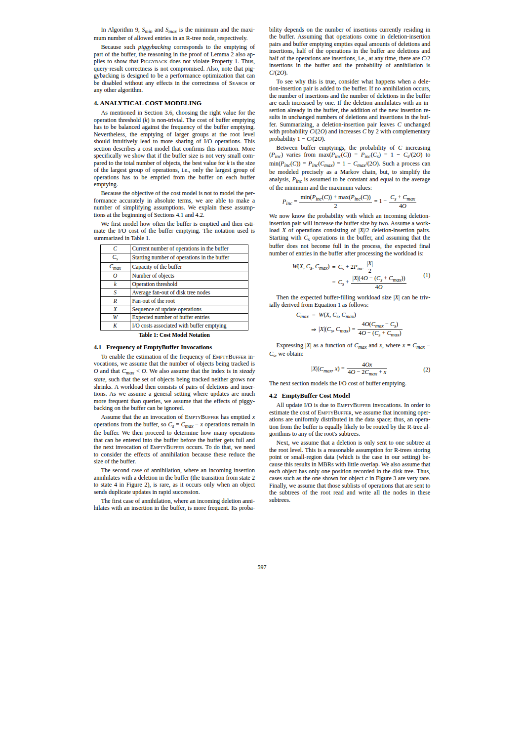In Algorithm 9, Smin and Smax is the minimum and the maximum number of allowed entries in an R-tree node, respectively.
Because such piggybacking corresponds to the emptying of part of the buffer, the reasoning in the proof of Lemma 2 also applies to show that Piggyback does not violate Property 1. Thus, query-result correctness is not compromised. Also, note that piggybacking is designed to be a performance optimization that can be disabled without any effects in the correctness of Search or any other algorithm.
4. ANALYTICAL COST MODELING
As mentioned in Section 3.6, choosing the right value for the operation threshold (k) is non-trivial. The cost of buffer emptying has to be balanced against the frequency of the buffer emptying. Nevertheless, the emptying of larger groups at the root level should intuitively lead to more sharing of I/O operations. This section describes a cost model that confirms this intuition. More specifically we show that if the buffer size is not very small compared to the total number of objects, the best value for k is the size of the largest group of operations, i.e., only the largest group of operations has to be emptied from the buffer on each buffer emptying.
Because the objective of the cost model is not to model the performance accurately in absolute terms, we are able to make a number of simplifying assumptions. We explain these assumptions at the beginning of Sections 4.1 and 4.2.
We first model how often the buffer is emptied and then estimate the I/O cost of the buffer emptying. The notation used is summarized in Table 1.
| C | Current number of operations in the buffer |
| C s | Starting number of operations in the buffer |
| C max | Capacity of the buffer |
| O | Number of objects |
| k | Operation threshold |
| S | Average fan-out of disk tree nodes |
| R | Fan-out of the root |
| X | Sequence of update operations |
| W | Expected number of buffer entries |
| K | I/O costs associated with buffer emptying |
Table 1: Cost Model Notation
4.1 Frequency of EmptyBuffer Invocations
To enable the estimation of the frequency of EmptyBuffer invocations, we assume that the number of objects being tracked is O and that Cmax < O. We also assume that the index is in steady state, such that the set of objects being tracked neither grows nor shrinks. A workload then consists of pairs of deletions and insertions. As we assume a general setting where updates are much more frequent than queries, we assume that the effects of piggybacking on the buffer can be ignored.
Assume that the an invocation of EmptyBuffer has emptied x operations from the buffer, so Cs = Cmax − x operations remain in the buffer. We then proceed to determine how many operations that can be entered into the buffer before the buffer gets full and the next invocation of EmptyBuffer occurs. To do that, we need to consider the effects of annihilation because these reduce the size of the buffer.
The second case of annihilation, where an incoming insertion annihilates with a deletion in the buffer (the transition from state 2 to state 4 in Figure 2), is rare, as it occurs only when an object sends duplicate updates in rapid succession.
The first case of annihilation, where an incoming deletion annihilates with an insertion in the buffer, is more frequent. Its probability depends on the number of insertions currently residing in the buffer. Assuming that operations come in deletion-insertion pairs and buffer emptying empties equal amounts of deletions and insertions, half of the operations in the buffer are deletions and half of the operations are insertions, i.e., at any time, there are C/2 insertions in the buffer and the probability of annihilation is C/(2O).
To see why this is true, consider what happens when a deletion-insertion pair is added to the buffer. If no annihilation occurs, the number of insertions and the number of deletions in the buffer are each increased by one. If the deletion annihilates with an insertion already in the buffer, the addition of the new insertion results in unchanged numbers of deletions and insertions in the buffer. Summarizing, a deletion-insertion pair leaves C unchanged with probability C/(2O) and increases C by 2 with complementary probability 1 − C/(2O).
Between buffer emptyings, the probability of C increasing (Pinc) varies from max(Pinc(C)) = Pinc(Cs) = 1 − Cs/(2O) to min(Pinc(C)) = Pinc(Cmax) = 1 − Cmax/(2O). Such a process can be modeled precisely as a Markov chain, but, to simplify the analysis, Pinc is assumed to be constant and equal to the average of the minimum and the maximum values:
Pinc = min(Pinc(C)) + max(Pinc(C)) 2 = 1 − Cs + Cmax 4O
We now know the probability with which an incoming deletion-insertion pair will increase the buffer size by two. Assume a workload X of operations consisting of |X|/2 deletion-insertion pairs. Starting with Cs operations in the buffer, and assuming that the buffer does not become full in the process, the expected final number of entries in the buffer after processing the workload is:
| W ( X , C s , C max ) | = | C s + 2 P inc / X / 2 |
| | = | C s + / X /(4 O − ( C s + C max )) 4 O |
(1)
Then the expected buffer-filling workload size |X| can be trivially derived from Equation 1 as follows:
| C max | = | W ( X , C s , C max ) |
| | ⇒ | / X /( C s , C max ) = 4 O ( C max − C s ) 4 O − ( C s + C max ) |
Expressing |X| as a function of Cmax and x, where x = Cmax − Cs, we obtain:
|X|(Cmax, x) = 4Ox 4O − 2Cmax + x (2)
The next section models the I/O cost of buffer emptying.
4.2 EmptyBuffer Cost Model
All update I/O is due to EmptyBuffer invocations. In order to estimate the cost of EmptyBuffer, we assume that incoming operations are uniformly distributed in the data space; thus, an operation from the buffer is equally likely to be routed by the R-tree algorithms to any of the root's subtrees.
Next, we assume that a deletion is only sent to one subtree at the root level. This is a reasonable assumption for R-trees storing point or small-region data (which is the case in our setting) because this results in MBRs with little overlap. We also assume that each object has only one position recorded in the disk tree. Thus, cases such as the one shown for object c in Figure 3 are very rare. Finally, we assume that those sublists of operations that are sent to the subtrees of the root read and write all the nodes in these subtrees.
597